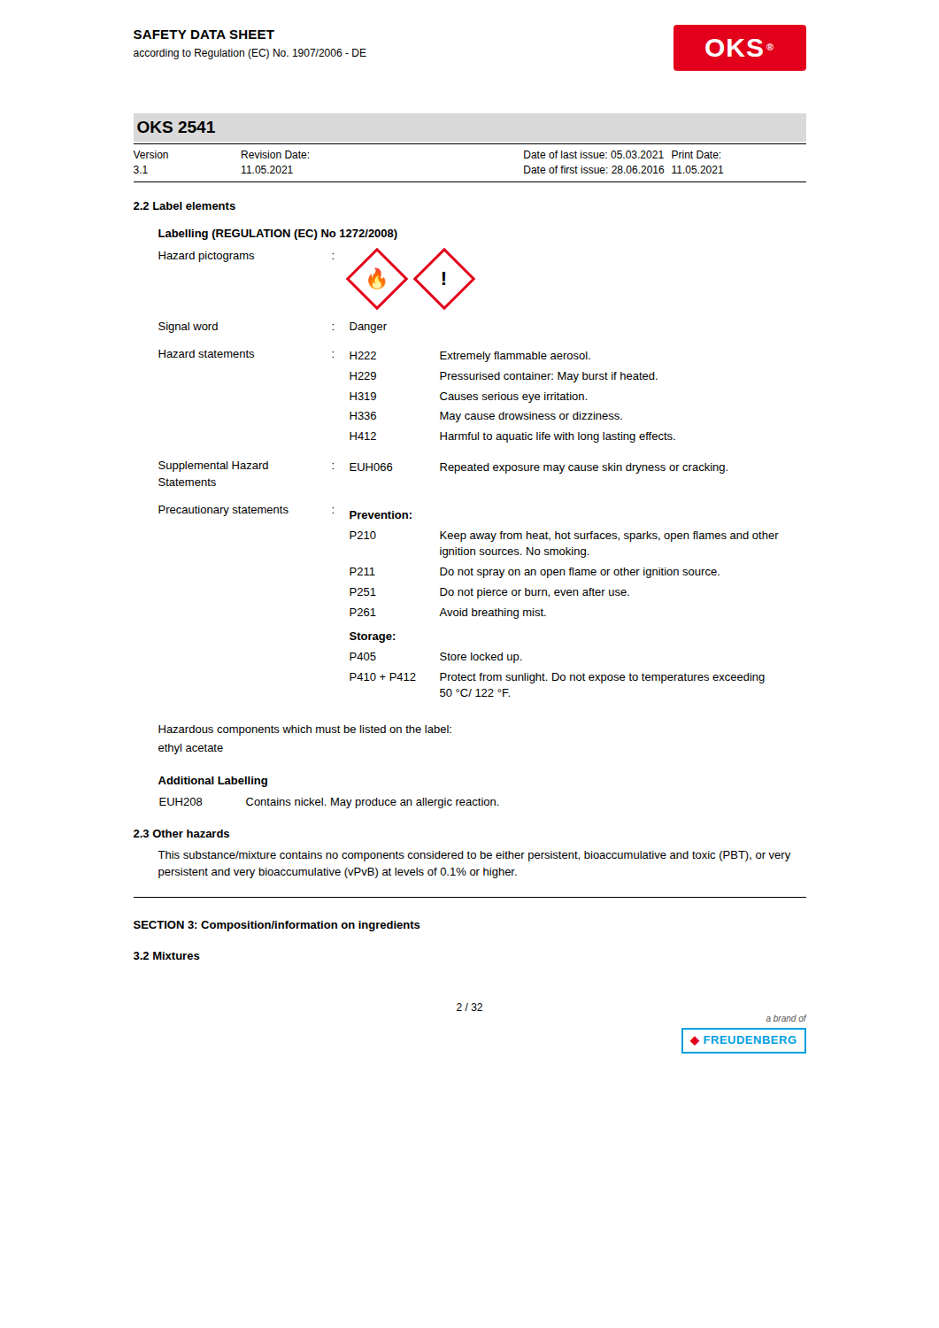SAFETY DATA SHEET
according to Regulation (EC) No. 1907/2006 - DE
OKS®
OKS 2541
| Version 3.1 | Revision Date: 11.05.2021 | Date of last issue: 05.03.2021 Date of first issue: 28.06.2016 | Print Date: 11.05.2021 |
2.2 Label elements
Labelling (REGULATION (EC) No 1272/2008)
| Hazard pictograms | : | 🔥 ! |
| Signal word | : | Danger |
| Hazard statements | : | / H222 / Extremely flammable aerosol. / / H229 / Pressurised container: May burst if heated. / / H319 / Causes serious eye irritation. / / H336 / May cause drowsiness or dizziness. / / H412 / Harmful to aquatic life with long lasting effects. / |
| Supplemental Hazard Statements | : | / EUH066 / Repeated exposure may cause skin dryness or cracking. / |
| Precautionary statements | : | Prevention: / P210 / Keep away from heat, hot surfaces, sparks, open flames and other ignition sources. No smoking. / / P211 / Do not spray on an open flame or other ignition source. / / P251 / Do not pierce or burn, even after use. / / P261 / Avoid breathing mist. / Storage: / P405 / Store locked up. / / P410 + P412 / Protect from sunlight. Do not expose to temperatures exceeding 50 °C/ 122 °F. / |
Hazardous components which must be listed on the label:
ethyl acetate
Additional Labelling
| EUH208 | Contains nickel. May produce an allergic reaction. |
2.3 Other hazards
This substance/mixture contains no components considered to be either persistent, bioaccumulative and toxic (PBT), or very persistent and very bioaccumulative (vPvB) at levels of 0.1% or higher.
SECTION 3: Composition/information on ingredients
3.2 Mixtures
2 / 32
a brand of
◆FREUDENBERG